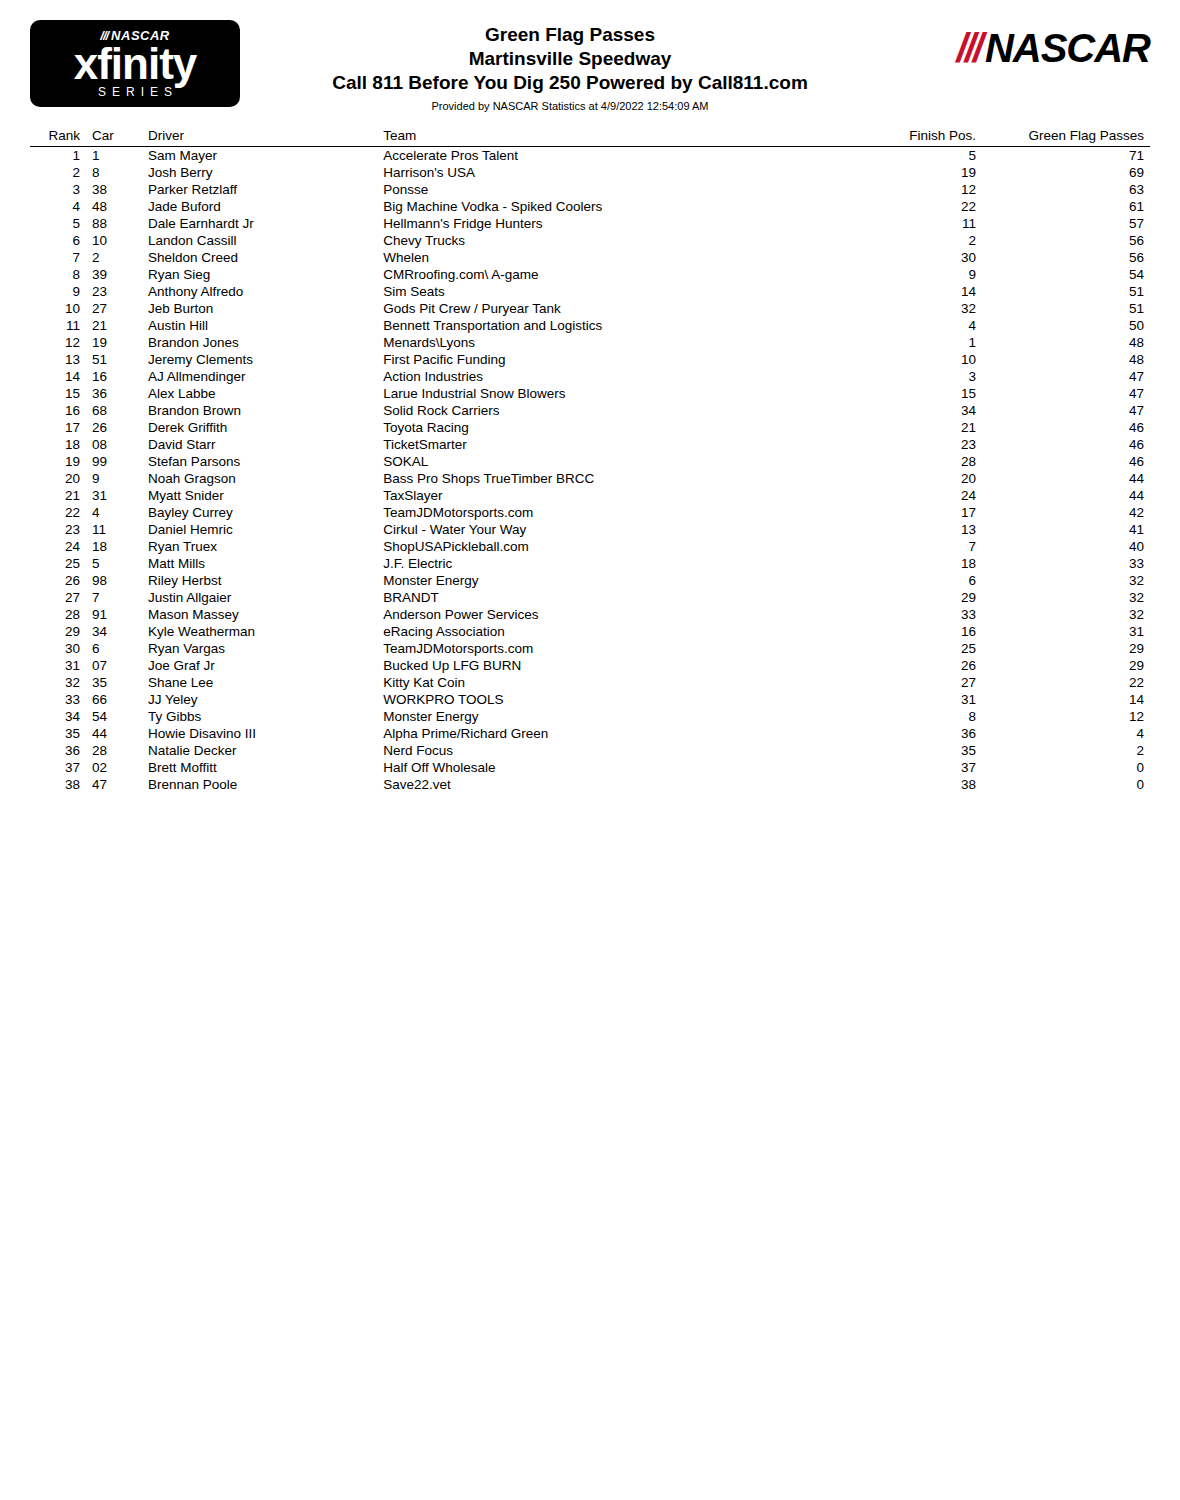///NASCAR
xfinity
SERIES
Green Flag Passes
Martinsville Speedway
Call 811 Before You Dig 250 Powered by Call811.com
Provided by NASCAR Statistics at 4/9/2022 12:54:09 AM
///NASCAR
| Rank | Car | Driver | Team | Finish Pos. | Green Flag Passes |
| --- | --- | --- | --- | --- | --- |
| 1 | 1 | Sam Mayer | Accelerate Pros Talent | 5 | 71 |
| 2 | 8 | Josh Berry | Harrison's USA | 19 | 69 |
| 3 | 38 | Parker Retzlaff | Ponsse | 12 | 63 |
| 4 | 48 | Jade Buford | Big Machine Vodka - Spiked Coolers | 22 | 61 |
| 5 | 88 | Dale Earnhardt Jr | Hellmann's Fridge Hunters | 11 | 57 |
| 6 | 10 | Landon Cassill | Chevy Trucks | 2 | 56 |
| 7 | 2 | Sheldon Creed | Whelen | 30 | 56 |
| 8 | 39 | Ryan Sieg | CMRroofing.com\ A-game | 9 | 54 |
| 9 | 23 | Anthony Alfredo | Sim Seats | 14 | 51 |
| 10 | 27 | Jeb Burton | Gods Pit Crew / Puryear Tank | 32 | 51 |
| 11 | 21 | Austin Hill | Bennett Transportation and Logistics | 4 | 50 |
| 12 | 19 | Brandon Jones | Menards\Lyons | 1 | 48 |
| 13 | 51 | Jeremy Clements | First Pacific Funding | 10 | 48 |
| 14 | 16 | AJ Allmendinger | Action Industries | 3 | 47 |
| 15 | 36 | Alex Labbe | Larue Industrial Snow Blowers | 15 | 47 |
| 16 | 68 | Brandon Brown | Solid Rock Carriers | 34 | 47 |
| 17 | 26 | Derek Griffith | Toyota Racing | 21 | 46 |
| 18 | 08 | David Starr | TicketSmarter | 23 | 46 |
| 19 | 99 | Stefan Parsons | SOKAL | 28 | 46 |
| 20 | 9 | Noah Gragson | Bass Pro Shops TrueTimber BRCC | 20 | 44 |
| 21 | 31 | Myatt Snider | TaxSlayer | 24 | 44 |
| 22 | 4 | Bayley Currey | TeamJDMotorsports.com | 17 | 42 |
| 23 | 11 | Daniel Hemric | Cirkul - Water Your Way | 13 | 41 |
| 24 | 18 | Ryan Truex | ShopUSAPickleball.com | 7 | 40 |
| 25 | 5 | Matt Mills | J.F. Electric | 18 | 33 |
| 26 | 98 | Riley Herbst | Monster Energy | 6 | 32 |
| 27 | 7 | Justin Allgaier | BRANDT | 29 | 32 |
| 28 | 91 | Mason Massey | Anderson Power Services | 33 | 32 |
| 29 | 34 | Kyle Weatherman | eRacing Association | 16 | 31 |
| 30 | 6 | Ryan Vargas | TeamJDMotorsports.com | 25 | 29 |
| 31 | 07 | Joe Graf Jr | Bucked Up LFG BURN | 26 | 29 |
| 32 | 35 | Shane Lee | Kitty Kat Coin | 27 | 22 |
| 33 | 66 | JJ Yeley | WORKPRO TOOLS | 31 | 14 |
| 34 | 54 | Ty Gibbs | Monster Energy | 8 | 12 |
| 35 | 44 | Howie Disavino III | Alpha Prime/Richard Green | 36 | 4 |
| 36 | 28 | Natalie Decker | Nerd Focus | 35 | 2 |
| 37 | 02 | Brett Moffitt | Half Off Wholesale | 37 | 0 |
| 38 | 47 | Brennan Poole | Save22.vet | 38 | 0 |